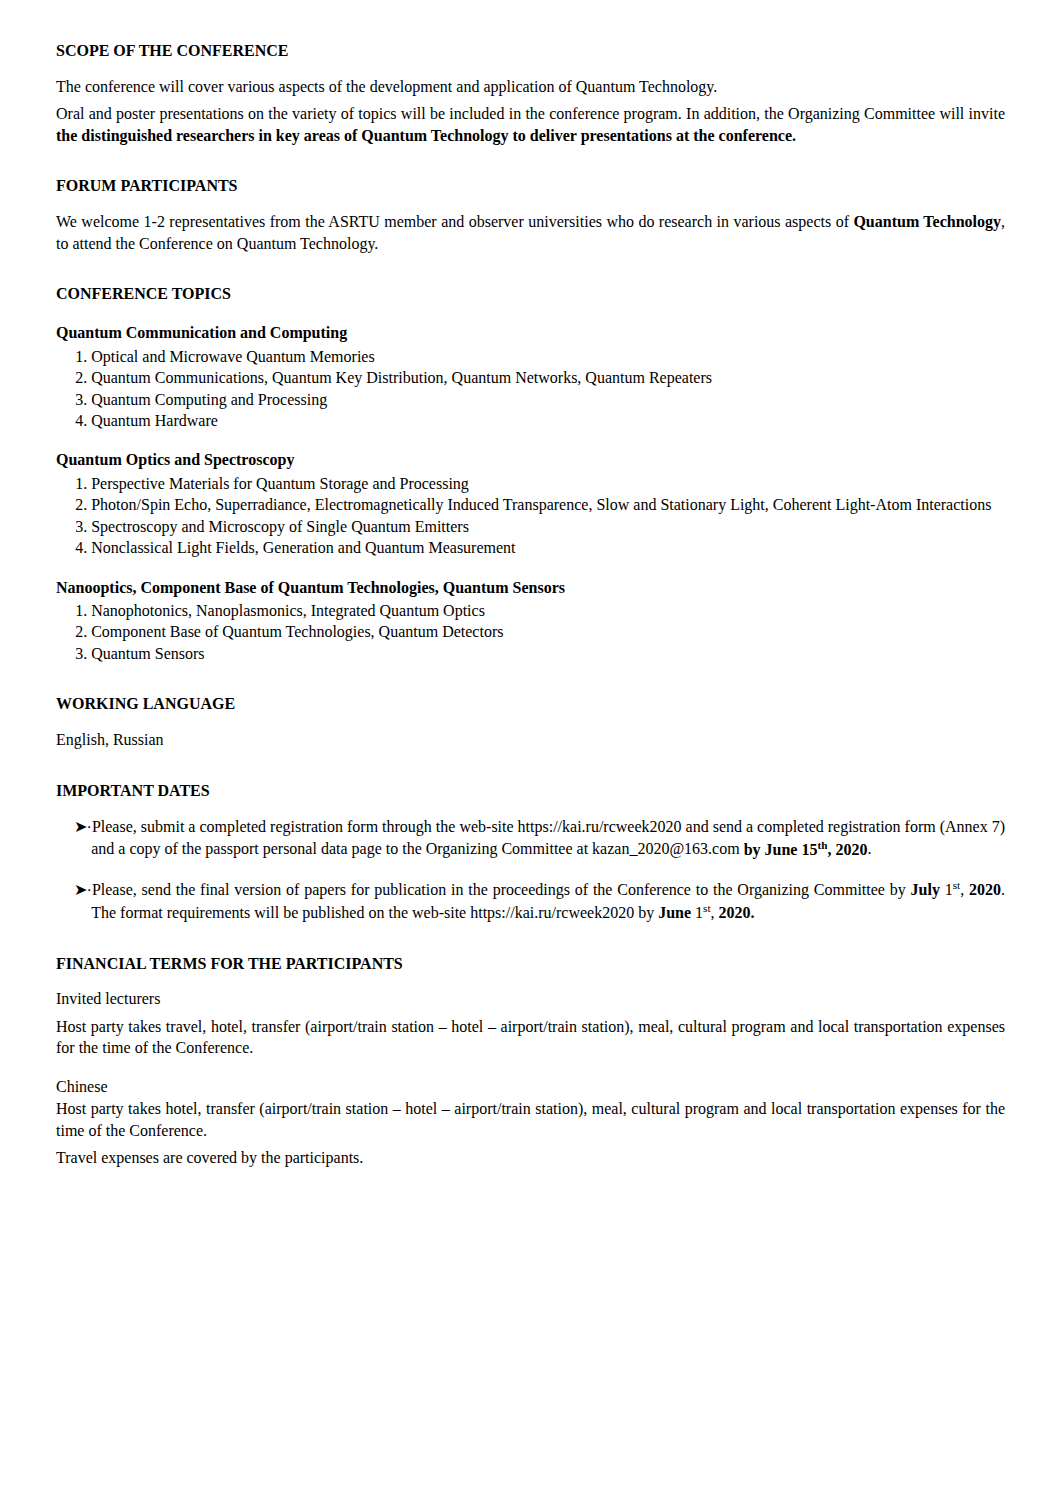SCOPE OF THE CONFERENCE
The conference will cover various aspects of the development and application of Quantum Technology.
Oral and poster presentations on the variety of topics will be included in the conference program. In addition, the Organizing Committee will invite the distinguished researchers in key areas of Quantum Technology to deliver presentations at the conference.
FORUM PARTICIPANTS
We welcome 1-2 representatives from the ASRTU member and observer universities who do research in various aspects of Quantum Technology, to attend the Conference on Quantum Technology.
CONFERENCE TOPICS
Quantum Communication and Computing
Optical and Microwave Quantum Memories
Quantum Communications, Quantum Key Distribution, Quantum Networks, Quantum Repeaters
Quantum Computing and Processing
Quantum Hardware
Quantum Optics and Spectroscopy
Perspective Materials for Quantum Storage and Processing
Photon/Spin Echo, Superradiance, Electromagnetically Induced Transparence, Slow and Stationary Light, Coherent Light-Atom Interactions
Spectroscopy and Microscopy of Single Quantum Emitters
Nonclassical Light Fields, Generation and Quantum Measurement
Nanooptics, Component Base of Quantum Technologies, Quantum Sensors
Nanophotonics, Nanoplasmonics, Integrated Quantum Optics
Component Base of Quantum Technologies, Quantum Detectors
Quantum Sensors
WORKING LANGUAGE
English, Russian
IMPORTANT DATES
➤·Please, submit a completed registration form through the web-site https://kai.ru/rcweek2020 and send a completed registration form (Annex 7) and a copy of the passport personal data page to the Organizing Committee at kazan_2020@163.com by June 15th, 2020.
➤·Please, send the final version of papers for publication in the proceedings of the Conference to the Organizing Committee by July 1st, 2020. The format requirements will be published on the web-site https://kai.ru/rcweek2020 by June 1st, 2020.
FINANCIAL TERMS FOR THE PARTICIPANTS
Invited lecturers
Host party takes travel, hotel, transfer (airport/train station – hotel – airport/train station), meal, cultural program and local transportation expenses for the time of the Conference.
Chinese
Host party takes hotel, transfer (airport/train station – hotel – airport/train station), meal, cultural program and local transportation expenses for the time of the Conference.
Travel expenses are covered by the participants.